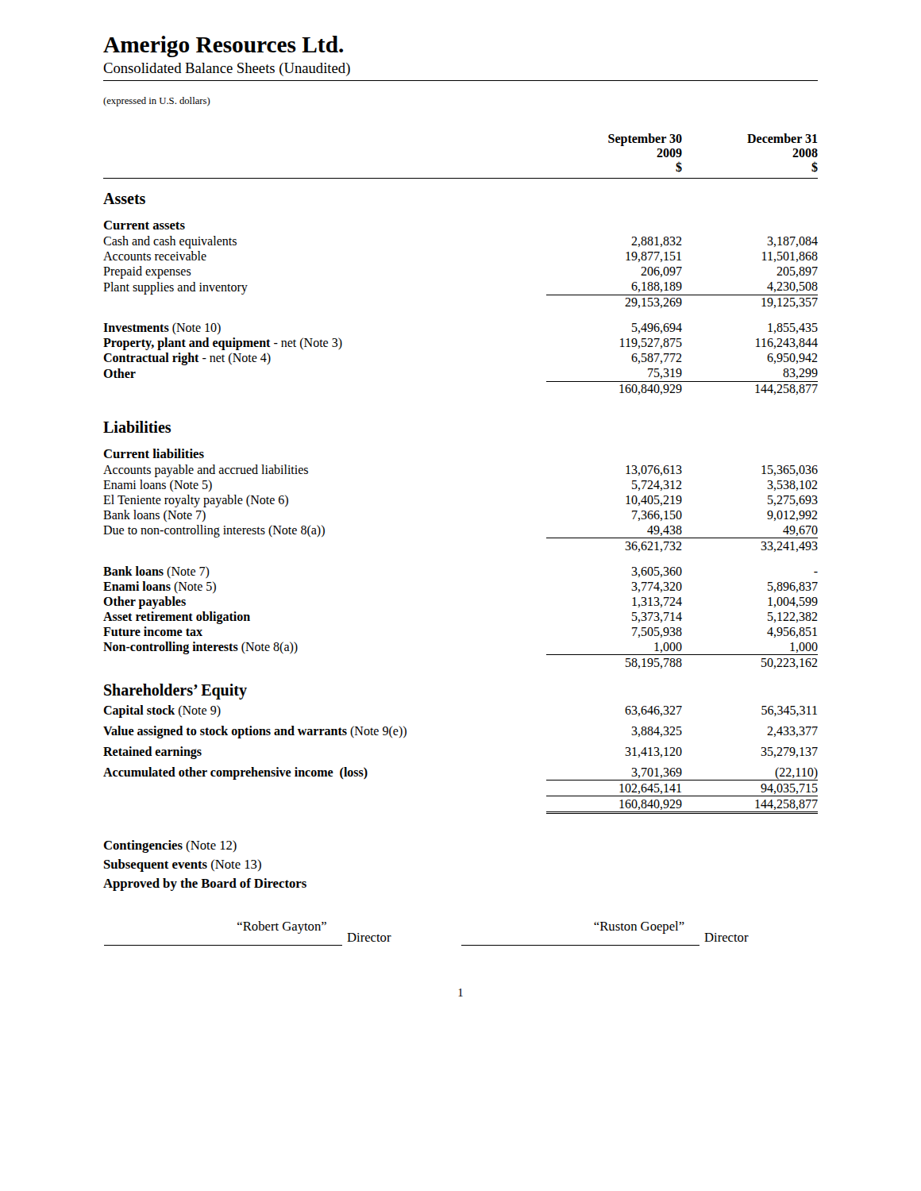Amerigo Resources Ltd.
Consolidated Balance Sheets (Unaudited)
(expressed in U.S. dollars)
| | September 30 2009 $ | December 31 2008 $ |
| Assets | | |
| Current assets | | |
| Cash and cash equivalents | 2,881,832 | 3,187,084 |
| Accounts receivable | 19,877,151 | 11,501,868 |
| Prepaid expenses | 206,097 | 205,897 |
| Plant supplies and inventory | 6,188,189 | 4,230,508 |
| | 29,153,269 | 19,125,357 |
| Investments (Note 10) | 5,496,694 | 1,855,435 |
| Property, plant and equipment - net (Note 3) | 119,527,875 | 116,243,844 |
| Contractual right - net (Note 4) | 6,587,772 | 6,950,942 |
| Other | 75,319 | 83,299 |
| | 160,840,929 | 144,258,877 |
| Liabilities | | |
| Current liabilities | | |
| Accounts payable and accrued liabilities | 13,076,613 | 15,365,036 |
| Enami loans (Note 5) | 5,724,312 | 3,538,102 |
| El Teniente royalty payable (Note 6) | 10,405,219 | 5,275,693 |
| Bank loans (Note 7) | 7,366,150 | 9,012,992 |
| Due to non-controlling interests (Note 8(a)) | 49,438 | 49,670 |
| | 36,621,732 | 33,241,493 |
| Bank loans (Note 7) | 3,605,360 | - |
| Enami loans (Note 5) | 3,774,320 | 5,896,837 |
| Other payables | 1,313,724 | 1,004,599 |
| Asset retirement obligation | 5,373,714 | 5,122,382 |
| Future income tax | 7,505,938 | 4,956,851 |
| Non-controlling interests (Note 8(a)) | 1,000 | 1,000 |
| | 58,195,788 | 50,223,162 |
| Shareholders’ Equity | | |
| Capital stock (Note 9) | 63,646,327 | 56,345,311 |
| Value assigned to stock options and warrants (Note 9(e)) | 3,884,325 | 2,433,377 |
| Retained earnings | 31,413,120 | 35,279,137 |
| Accumulated other comprehensive income (loss) | 3,701,369 | (22,110) |
| | 102,645,141 | 94,035,715 |
| | 160,840,929 | 144,258,877 |
Contingencies (Note 12)
Subsequent events (Note 13)
Approved by the Board of Directors
| “Robert Gayton” Director | “Ruston Goepel” Director |
1